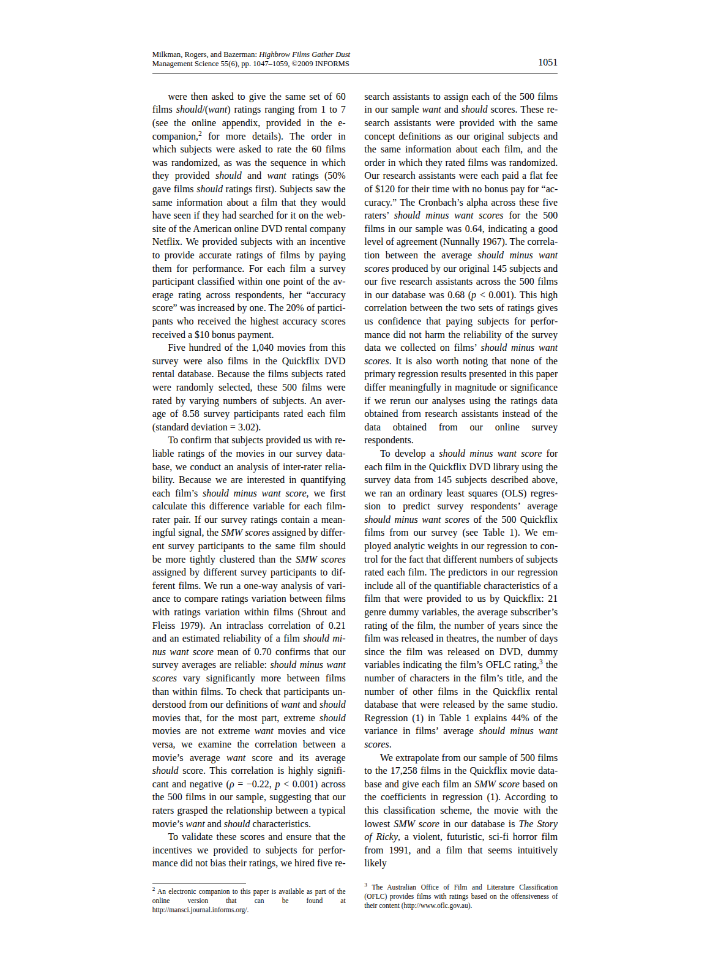Milkman, Rogers, and Bazerman: Highbrow Films Gather Dust
Management Science 55(6), pp. 1047–1059, ©2009 INFORMS
1051
were then asked to give the same set of 60 films should/(want) ratings ranging from 1 to 7 (see the online appendix, provided in the e-companion,2 for more details). The order in which subjects were asked to rate the 60 films was randomized, as was the sequence in which they provided should and want ratings (50% gave films should ratings first). Subjects saw the same information about a film that they would have seen if they had searched for it on the website of the American online DVD rental company Netflix. We provided subjects with an incentive to provide accurate ratings of films by paying them for performance. For each film a survey participant classified within one point of the average rating across respondents, her “accuracy score” was increased by one. The 20% of participants who received the highest accuracy scores received a $10 bonus payment.
Five hundred of the 1,040 movies from this survey were also films in the Quickflix DVD rental database. Because the films subjects rated were randomly selected, these 500 films were rated by varying numbers of subjects. An average of 8.58 survey participants rated each film (standard deviation = 3.02).
To confirm that subjects provided us with reliable ratings of the movies in our survey database, we conduct an analysis of inter-rater reliability. Because we are interested in quantifying each film’s should minus want score, we first calculate this difference variable for each film-rater pair. If our survey ratings contain a meaningful signal, the SMW scores assigned by different survey participants to the same film should be more tightly clustered than the SMW scores assigned by different survey participants to different films. We run a one-way analysis of variance to compare ratings variation between films with ratings variation within films (Shrout and Fleiss 1979). An intraclass correlation of 0.21 and an estimated reliability of a film should minus want score mean of 0.70 confirms that our survey averages are reliable: should minus want scores vary significantly more between films than within films. To check that participants understood from our definitions of want and should movies that, for the most part, extreme should movies are not extreme want movies and vice versa, we examine the correlation between a movie’s average want score and its average should score. This correlation is highly significant and negative (ρ = −0.22, p < 0.001) across the 500 films in our sample, suggesting that our raters grasped the relationship between a typical movie’s want and should characteristics.
To validate these scores and ensure that the incentives we provided to subjects for performance did not bias their ratings, we hired five research assistants to assign each of the 500 films in our sample want and should scores. These research assistants were provided with the same concept definitions as our original subjects and the same information about each film, and the order in which they rated films was randomized. Our research assistants were each paid a flat fee of $120 for their time with no bonus pay for “accuracy.” The Cronbach’s alpha across these five raters’ should minus want scores for the 500 films in our sample was 0.64, indicating a good level of agreement (Nunnally 1967). The correlation between the average should minus want scores produced by our original 145 subjects and our five research assistants across the 500 films in our database was 0.68 (p < 0.001). This high correlation between the two sets of ratings gives us confidence that paying subjects for performance did not harm the reliability of the survey data we collected on films’ should minus want scores. It is also worth noting that none of the primary regression results presented in this paper differ meaningfully in magnitude or significance if we rerun our analyses using the ratings data obtained from research assistants instead of the data obtained from our online survey respondents.
To develop a should minus want score for each film in the Quickflix DVD library using the survey data from 145 subjects described above, we ran an ordinary least squares (OLS) regression to predict survey respondents’ average should minus want scores of the 500 Quickflix films from our survey (see Table 1). We employed analytic weights in our regression to control for the fact that different numbers of subjects rated each film. The predictors in our regression include all of the quantifiable characteristics of a film that were provided to us by Quickflix: 21 genre dummy variables, the average subscriber’s rating of the film, the number of years since the film was released in theatres, the number of days since the film was released on DVD, dummy variables indicating the film’s OFLC rating,3 the number of characters in the film’s title, and the number of other films in the Quickflix rental database that were released by the same studio. Regression (1) in Table 1 explains 44% of the variance in films’ average should minus want scores.
We extrapolate from our sample of 500 films to the 17,258 films in the Quickflix movie database and give each film an SMW score based on the coefficients in regression (1). According to this classification scheme, the movie with the lowest SMW score in our database is The Story of Ricky, a violent, futuristic, sci-fi horror film from 1991, and a film that seems intuitively likely
2 An electronic companion to this paper is available as part of the online version that can be found at http://mansci.journal.informs.org/.
3 The Australian Office of Film and Literature Classification (OFLC) provides films with ratings based on the offensiveness of their content (http://www.oflc.gov.au).